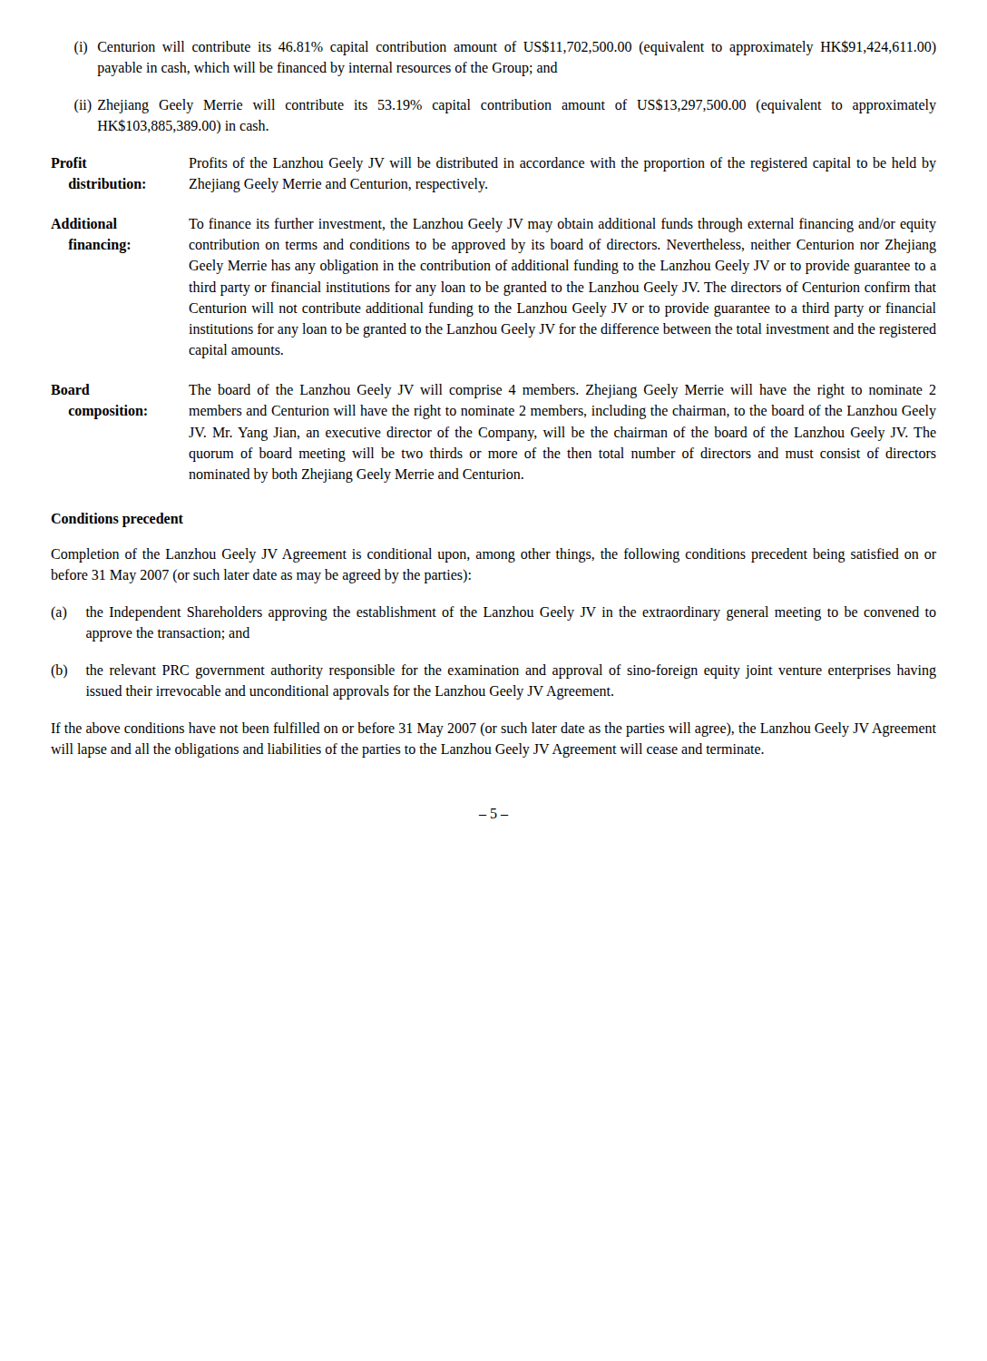(i)
Centurion will contribute its 46.81% capital contribution amount of US$11,702,500.00 (equivalent to approximately HK$91,424,611.00) payable in cash, which will be financed by internal resources of the Group; and
(ii)
Zhejiang Geely Merrie will contribute its 53.19% capital contribution amount of US$13,297,500.00 (equivalent to approximately HK$103,885,389.00) in cash.
Profitdistribution:
Profits of the Lanzhou Geely JV will be distributed in accordance with the proportion of the registered capital to be held by Zhejiang Geely Merrie and Centurion, respectively.
Additionalfinancing:
To finance its further investment, the Lanzhou Geely JV may obtain additional funds through external financing and/or equity contribution on terms and conditions to be approved by its board of directors. Nevertheless, neither Centurion nor Zhejiang Geely Merrie has any obligation in the contribution of additional funding to the Lanzhou Geely JV or to provide guarantee to a third party or financial institutions for any loan to be granted to the Lanzhou Geely JV. The directors of Centurion confirm that Centurion will not contribute additional funding to the Lanzhou Geely JV or to provide guarantee to a third party or financial institutions for any loan to be granted to the Lanzhou Geely JV for the difference between the total investment and the registered capital amounts.
Boardcomposition:
The board of the Lanzhou Geely JV will comprise 4 members. Zhejiang Geely Merrie will have the right to nominate 2 members and Centurion will have the right to nominate 2 members, including the chairman, to the board of the Lanzhou Geely JV. Mr. Yang Jian, an executive director of the Company, will be the chairman of the board of the Lanzhou Geely JV. The quorum of board meeting will be two thirds or more of the then total number of directors and must consist of directors nominated by both Zhejiang Geely Merrie and Centurion.
Conditions precedent
Completion of the Lanzhou Geely JV Agreement is conditional upon, among other things, the following conditions precedent being satisfied on or before 31 May 2007 (or such later date as may be agreed by the parties):
(a)
the Independent Shareholders approving the establishment of the Lanzhou Geely JV in the extraordinary general meeting to be convened to approve the transaction; and
(b)
the relevant PRC government authority responsible for the examination and approval of sino-foreign equity joint venture enterprises having issued their irrevocable and unconditional approvals for the Lanzhou Geely JV Agreement.
If the above conditions have not been fulfilled on or before 31 May 2007 (or such later date as the parties will agree), the Lanzhou Geely JV Agreement will lapse and all the obligations and liabilities of the parties to the Lanzhou Geely JV Agreement will cease and terminate.
– 5 –